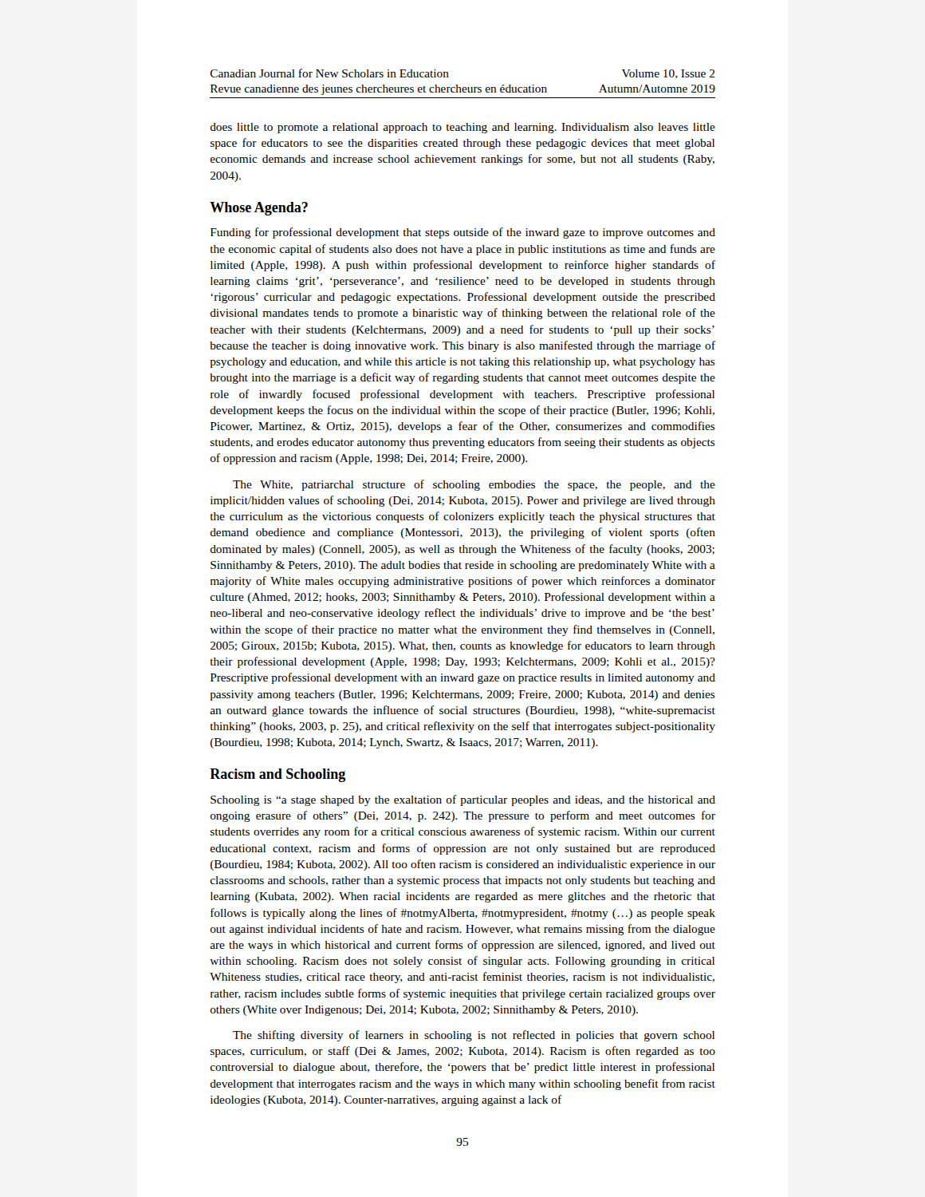Canadian Journal for New Scholars in Education
Volume 10, Issue 2
Revue canadienne des jeunes chercheures et chercheurs en éducation
Autumn/Automne 2019
does little to promote a relational approach to teaching and learning. Individualism also leaves little space for educators to see the disparities created through these pedagogic devices that meet global economic demands and increase school achievement rankings for some, but not all students (Raby, 2004).
Whose Agenda?
Funding for professional development that steps outside of the inward gaze to improve outcomes and the economic capital of students also does not have a place in public institutions as time and funds are limited (Apple, 1998). A push within professional development to reinforce higher standards of learning claims ‘grit’, ‘perseverance’, and ‘resilience’ need to be developed in students through ‘rigorous’ curricular and pedagogic expectations. Professional development outside the prescribed divisional mandates tends to promote a binaristic way of thinking between the relational role of the teacher with their students (Kelchtermans, 2009) and a need for students to ‘pull up their socks’ because the teacher is doing innovative work. This binary is also manifested through the marriage of psychology and education, and while this article is not taking this relationship up, what psychology has brought into the marriage is a deficit way of regarding students that cannot meet outcomes despite the role of inwardly focused professional development with teachers. Prescriptive professional development keeps the focus on the individual within the scope of their practice (Butler, 1996; Kohli, Picower, Martinez, & Ortiz, 2015), develops a fear of the Other, consumerizes and commodifies students, and erodes educator autonomy thus preventing educators from seeing their students as objects of oppression and racism (Apple, 1998; Dei, 2014; Freire, 2000).
The White, patriarchal structure of schooling embodies the space, the people, and the implicit/hidden values of schooling (Dei, 2014; Kubota, 2015). Power and privilege are lived through the curriculum as the victorious conquests of colonizers explicitly teach the physical structures that demand obedience and compliance (Montessori, 2013), the privileging of violent sports (often dominated by males) (Connell, 2005), as well as through the Whiteness of the faculty (hooks, 2003; Sinnithamby & Peters, 2010). The adult bodies that reside in schooling are predominately White with a majority of White males occupying administrative positions of power which reinforces a dominator culture (Ahmed, 2012; hooks, 2003; Sinnithamby & Peters, 2010). Professional development within a neo-liberal and neo-conservative ideology reflect the individuals’ drive to improve and be ‘the best’ within the scope of their practice no matter what the environment they find themselves in (Connell, 2005; Giroux, 2015b; Kubota, 2015). What, then, counts as knowledge for educators to learn through their professional development (Apple, 1998; Day, 1993; Kelchtermans, 2009; Kohli et al., 2015)? Prescriptive professional development with an inward gaze on practice results in limited autonomy and passivity among teachers (Butler, 1996; Kelchtermans, 2009; Freire, 2000; Kubota, 2014) and denies an outward glance towards the influence of social structures (Bourdieu, 1998), “white-supremacist thinking” (hooks, 2003, p. 25), and critical reflexivity on the self that interrogates subject-positionality (Bourdieu, 1998; Kubota, 2014; Lynch, Swartz, & Isaacs, 2017; Warren, 2011).
Racism and Schooling
Schooling is “a stage shaped by the exaltation of particular peoples and ideas, and the historical and ongoing erasure of others” (Dei, 2014, p. 242). The pressure to perform and meet outcomes for students overrides any room for a critical conscious awareness of systemic racism. Within our current educational context, racism and forms of oppression are not only sustained but are reproduced (Bourdieu, 1984; Kubota, 2002). All too often racism is considered an individualistic experience in our classrooms and schools, rather than a systemic process that impacts not only students but teaching and learning (Kubata, 2002). When racial incidents are regarded as mere glitches and the rhetoric that follows is typically along the lines of #notmyAlberta, #notmypresident, #notmy (…) as people speak out against individual incidents of hate and racism. However, what remains missing from the dialogue are the ways in which historical and current forms of oppression are silenced, ignored, and lived out within schooling. Racism does not solely consist of singular acts. Following grounding in critical Whiteness studies, critical race theory, and anti-racist feminist theories, racism is not individualistic, rather, racism includes subtle forms of systemic inequities that privilege certain racialized groups over others (White over Indigenous; Dei, 2014; Kubota, 2002; Sinnithamby & Peters, 2010).
The shifting diversity of learners in schooling is not reflected in policies that govern school spaces, curriculum, or staff (Dei & James, 2002; Kubota, 2014). Racism is often regarded as too controversial to dialogue about, therefore, the ‘powers that be’ predict little interest in professional development that interrogates racism and the ways in which many within schooling benefit from racist ideologies (Kubota, 2014). Counter-narratives, arguing against a lack of
95